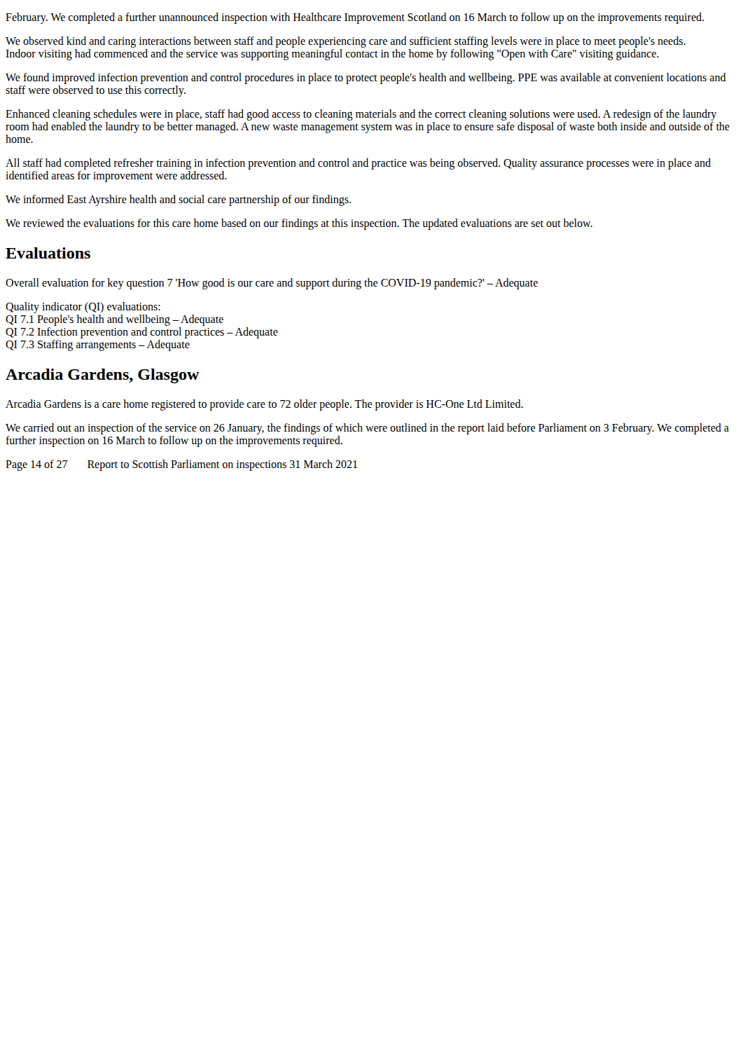February. We completed a further unannounced inspection with Healthcare Improvement Scotland on 16 March to follow up on the improvements required.
We observed kind and caring interactions between staff and people experiencing care and sufficient staffing levels were in place to meet people's needs.
Indoor visiting had commenced and the service was supporting meaningful contact in the home by following "Open with Care" visiting guidance.
We found improved infection prevention and control procedures in place to protect people's health and wellbeing. PPE was available at convenient locations and staff were observed to use this correctly.
Enhanced cleaning schedules were in place, staff had good access to cleaning materials and the correct cleaning solutions were used. A redesign of the laundry room had enabled the laundry to be better managed. A new waste management system was in place to ensure safe disposal of waste both inside and outside of the home.
All staff had completed refresher training in infection prevention and control and practice was being observed. Quality assurance processes were in place and identified areas for improvement were addressed.
We informed East Ayrshire health and social care partnership of our findings.
We reviewed the evaluations for this care home based on our findings at this inspection. The updated evaluations are set out below.
Evaluations
Overall evaluation for key question 7 'How good is our care and support during the COVID-19 pandemic?' – Adequate
Quality indicator (QI) evaluations:
QI 7.1 People's health and wellbeing – Adequate
QI 7.2 Infection prevention and control practices – Adequate
QI 7.3 Staffing arrangements – Adequate
Arcadia Gardens, Glasgow
Arcadia Gardens is a care home registered to provide care to 72 older people. The provider is HC-One Ltd Limited.
We carried out an inspection of the service on 26 January, the findings of which were outlined in the report laid before Parliament on 3 February. We completed a further inspection on 16 March to follow up on the improvements required.
Page 14 of 27 Report to Scottish Parliament on inspections 31 March 2021